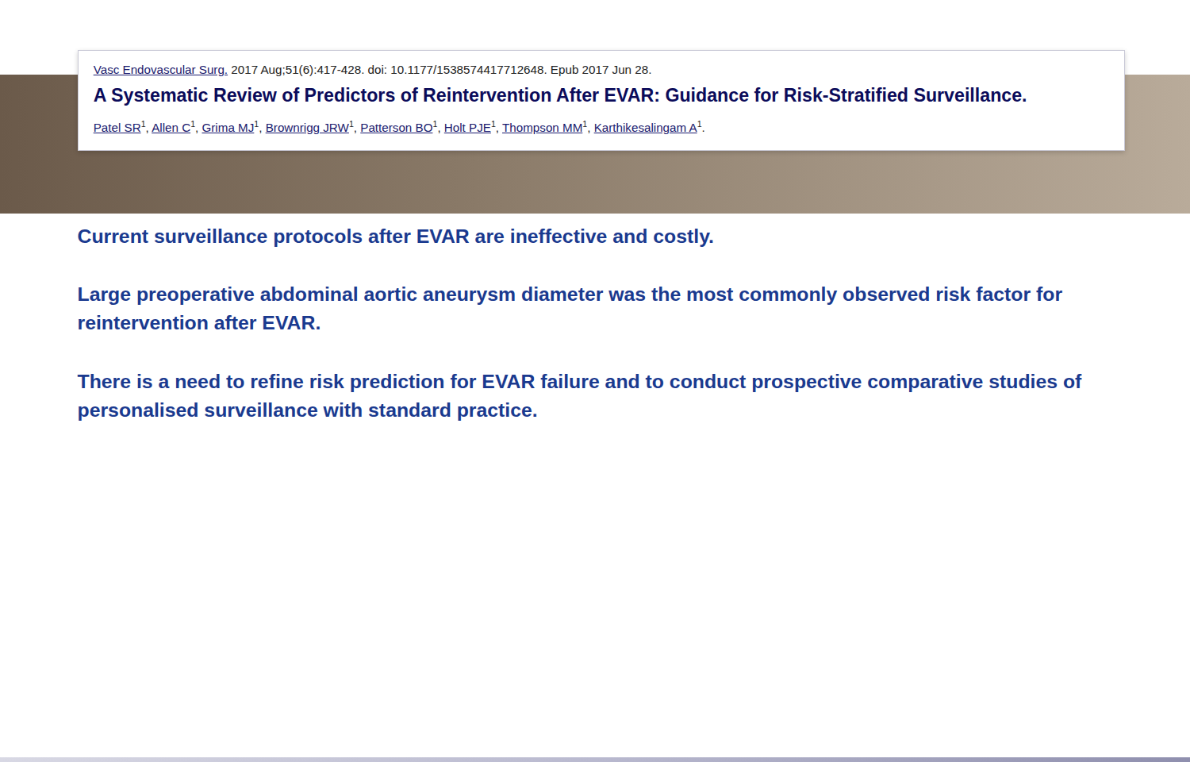Vasc Endovascular Surg. 2017 Aug;51(6):417-428. doi: 10.1177/1538574417712648. Epub 2017 Jun 28.
A Systematic Review of Predictors of Reintervention After EVAR: Guidance for Risk-Stratified Surveillance.
Patel SR1, Allen C1, Grima MJ1, Brownrigg JRW1, Patterson BO1, Holt PJE1, Thompson MM1, Karthikesalingam A1.
Current surveillance protocols after EVAR are ineffective and costly.
Large preoperative abdominal aortic aneurysm diameter was the most commonly observed risk factor for reintervention after EVAR.
There is a need to refine risk prediction for EVAR failure and to conduct prospective comparative studies of personalised surveillance with standard practice.
AORTIC LIVE